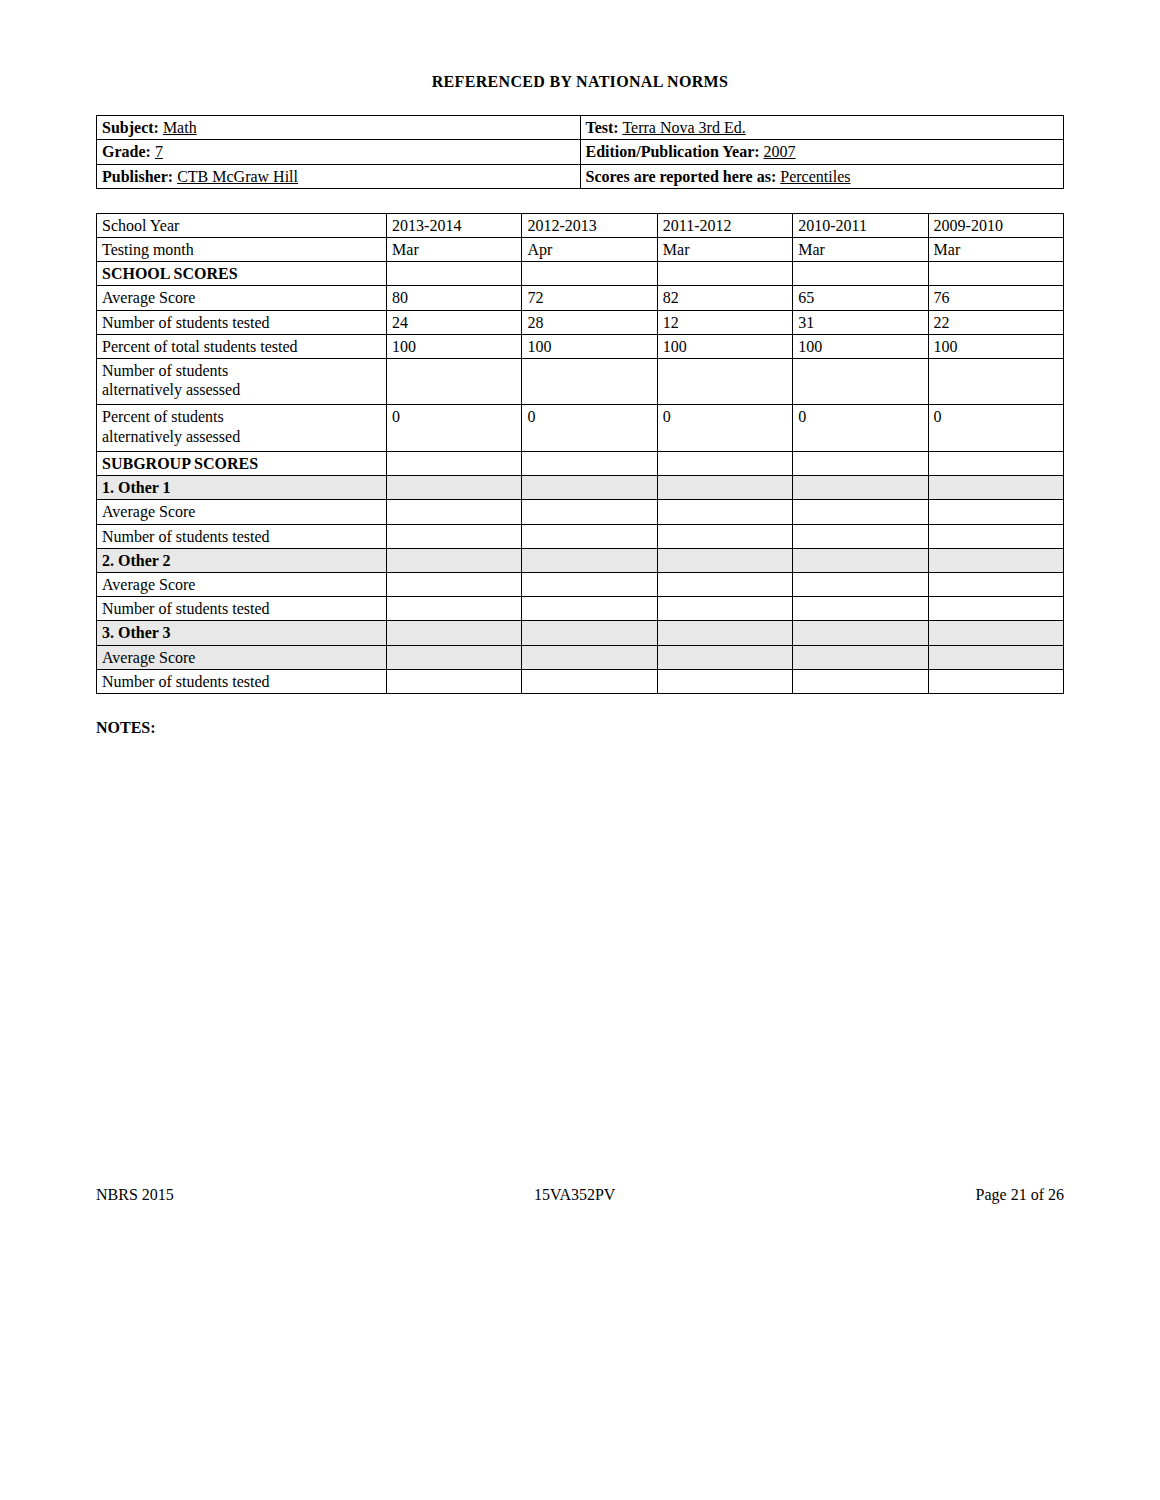REFERENCED BY NATIONAL NORMS
| Subject: Math | Test: Terra Nova 3rd Ed. |
| Grade: 7 | Edition/Publication Year: 2007 |
| Publisher: CTB McGraw Hill | Scores are reported here as: Percentiles |
| School Year | 2013-2014 | 2012-2013 | 2011-2012 | 2010-2011 | 2009-2010 |
| Testing month | Mar | Apr | Mar | Mar | Mar |
| SCHOOL SCORES | | | | | |
| Average Score | 80 | 72 | 82 | 65 | 76 |
| Number of students tested | 24 | 28 | 12 | 31 | 22 |
| Percent of total students tested | 100 | 100 | 100 | 100 | 100 |
| Number of students alternatively assessed | | | | | |
| Percent of students alternatively assessed | 0 | 0 | 0 | 0 | 0 |
| SUBGROUP SCORES | | | | | |
| 1. Other 1 | | | | | |
| Average Score | | | | | |
| Number of students tested | | | | | |
| 2. Other 2 | | | | | |
| Average Score | | | | | |
| Number of students tested | | | | | |
| 3. Other 3 | | | | | |
| Average Score | | | | | |
| Number of students tested | | | | | |
NOTES:
NBRS 2015 15VA352PV Page 21 of 26